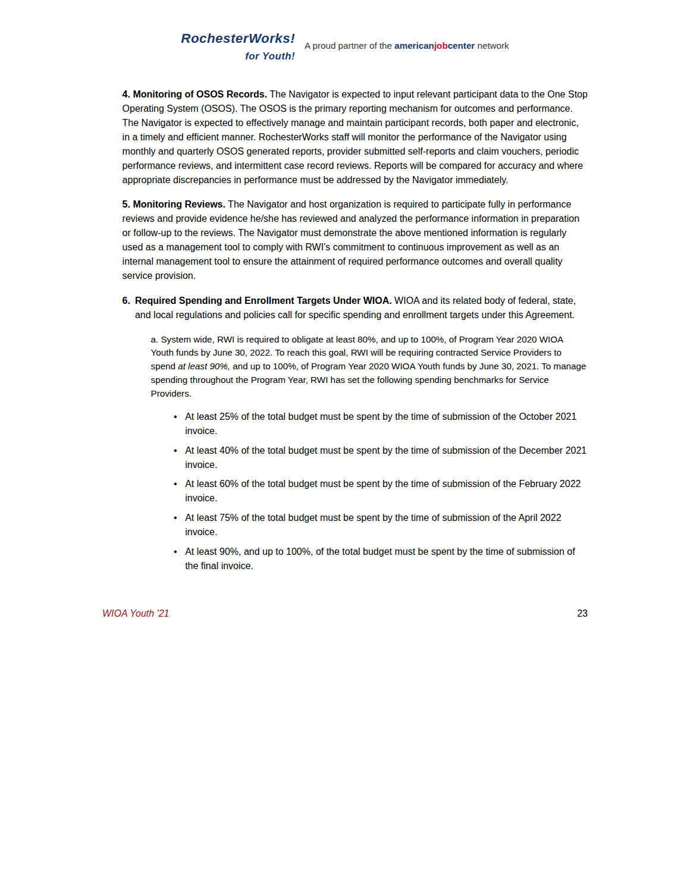RochesterWorks!for Youth!
A proud partner of the american job center network
4. Monitoring of OSOS Records. The Navigator is expected to input relevant participant data to the One Stop Operating System (OSOS). The OSOS is the primary reporting mechanism for outcomes and performance. The Navigator is expected to effectively manage and maintain participant records, both paper and electronic, in a timely and efficient manner. RochesterWorks staff will monitor the performance of the Navigator using monthly and quarterly OSOS generated reports, provider submitted self-reports and claim vouchers, periodic performance reviews, and intermittent case record reviews. Reports will be compared for accuracy and where appropriate discrepancies in performance must be addressed by the Navigator immediately.
5. Monitoring Reviews. The Navigator and host organization is required to participate fully in performance reviews and provide evidence he/she has reviewed and analyzed the performance information in preparation or follow-up to the reviews. The Navigator must demonstrate the above mentioned information is regularly used as a management tool to comply with RWI's commitment to continuous improvement as well as an internal management tool to ensure the attainment of required performance outcomes and overall quality service provision.
6.
Required Spending and Enrollment Targets Under WIOA. WIOA and its related body of federal, state, and local regulations and policies call for specific spending and enrollment targets under this Agreement.
a. System wide, RWI is required to obligate at least 80%, and up to 100%, of Program Year 2020 WIOA Youth funds by June 30, 2022. To reach this goal, RWI will be requiring contracted Service Providers to spend at least 90%, and up to 100%, of Program Year 2020 WIOA Youth funds by June 30, 2021. To manage spending throughout the Program Year, RWI has set the following spending benchmarks for Service Providers.
At least 25% of the total budget must be spent by the time of submission of the October 2021 invoice.
At least 40% of the total budget must be spent by the time of submission of the December 2021 invoice.
At least 60% of the total budget must be spent by the time of submission of the February 2022 invoice.
At least 75% of the total budget must be spent by the time of submission of the April 2022 invoice.
At least 90%, and up to 100%, of the total budget must be spent by the time of submission of the final invoice.
WIOA Youth '21 23